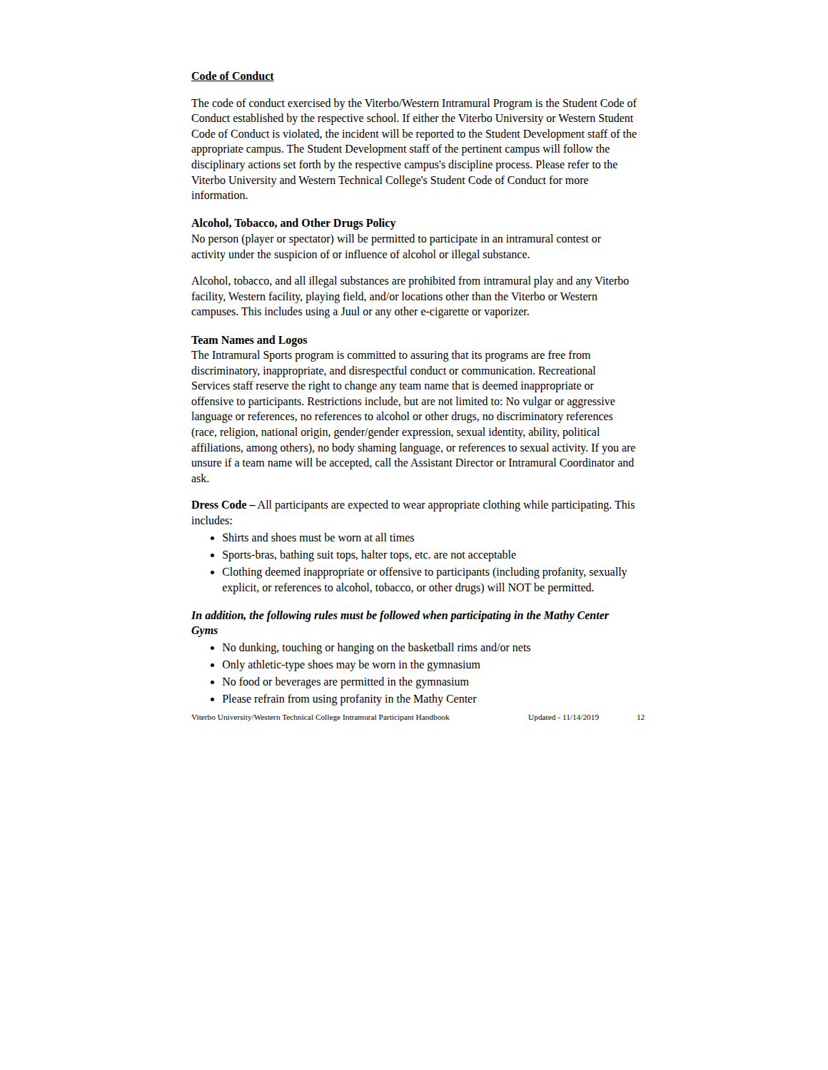Code of Conduct
The code of conduct exercised by the Viterbo/Western Intramural Program is the Student Code of Conduct established by the respective school. If either the Viterbo University or Western Student Code of Conduct is violated, the incident will be reported to the Student Development staff of the appropriate campus. The Student Development staff of the pertinent campus will follow the disciplinary actions set forth by the respective campus's discipline process. Please refer to the Viterbo University and Western Technical College's Student Code of Conduct for more information.
Alcohol, Tobacco, and Other Drugs Policy
No person (player or spectator) will be permitted to participate in an intramural contest or activity under the suspicion of or influence of alcohol or illegal substance.
Alcohol, tobacco, and all illegal substances are prohibited from intramural play and any Viterbo facility, Western facility, playing field, and/or locations other than the Viterbo or Western campuses. This includes using a Juul or any other e-cigarette or vaporizer.
Team Names and Logos
The Intramural Sports program is committed to assuring that its programs are free from discriminatory, inappropriate, and disrespectful conduct or communication. Recreational Services staff reserve the right to change any team name that is deemed inappropriate or offensive to participants. Restrictions include, but are not limited to: No vulgar or aggressive language or references, no references to alcohol or other drugs, no discriminatory references (race, religion, national origin, gender/gender expression, sexual identity, ability, political affiliations, among others), no body shaming language, or references to sexual activity. If you are unsure if a team name will be accepted, call the Assistant Director or Intramural Coordinator and ask.
Dress Code – All participants are expected to wear appropriate clothing while participating. This includes:
Shirts and shoes must be worn at all times
Sports-bras, bathing suit tops, halter tops, etc. are not acceptable
Clothing deemed inappropriate or offensive to participants (including profanity, sexually explicit, or references to alcohol, tobacco, or other drugs) will NOT be permitted.
In addition, the following rules must be followed when participating in the Mathy Center Gyms
No dunking, touching or hanging on the basketball rims and/or nets
Only athletic-type shoes may be worn in the gymnasium
No food or beverages are permitted in the gymnasium
Please refrain from using profanity in the Mathy Center
Viterbo University/Western Technical College Intramural Participant Handbook Updated - 11/14/2019 12